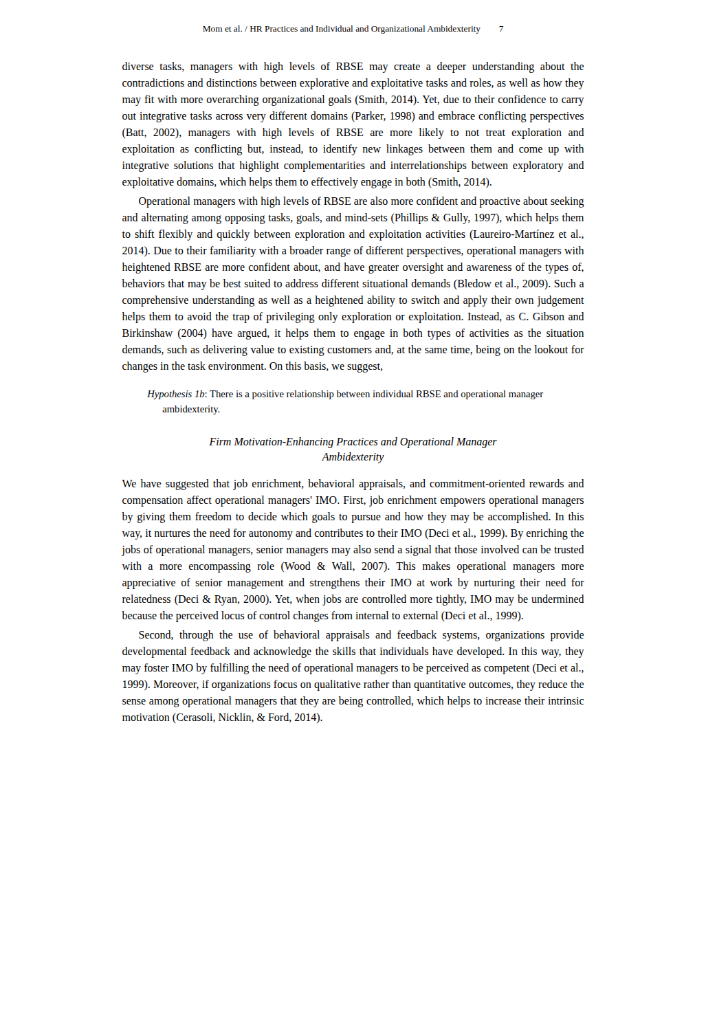Mom et al. / HR Practices and Individual and Organizational Ambidexterity 7
diverse tasks, managers with high levels of RBSE may create a deeper understanding about the contradictions and distinctions between explorative and exploitative tasks and roles, as well as how they may fit with more overarching organizational goals (Smith, 2014). Yet, due to their confidence to carry out integrative tasks across very different domains (Parker, 1998) and embrace conflicting perspectives (Batt, 2002), managers with high levels of RBSE are more likely to not treat exploration and exploitation as conflicting but, instead, to identify new linkages between them and come up with integrative solutions that highlight complementarities and interrelationships between exploratory and exploitative domains, which helps them to effectively engage in both (Smith, 2014).
Operational managers with high levels of RBSE are also more confident and proactive about seeking and alternating among opposing tasks, goals, and mind-sets (Phillips & Gully, 1997), which helps them to shift flexibly and quickly between exploration and exploitation activities (Laureiro-Martínez et al., 2014). Due to their familiarity with a broader range of different perspectives, operational managers with heightened RBSE are more confident about, and have greater oversight and awareness of the types of, behaviors that may be best suited to address different situational demands (Bledow et al., 2009). Such a comprehensive understanding as well as a heightened ability to switch and apply their own judgement helps them to avoid the trap of privileging only exploration or exploitation. Instead, as C. Gibson and Birkinshaw (2004) have argued, it helps them to engage in both types of activities as the situation demands, such as delivering value to existing customers and, at the same time, being on the lookout for changes in the task environment. On this basis, we suggest,
Hypothesis 1b: There is a positive relationship between individual RBSE and operational manager ambidexterity.
Firm Motivation-Enhancing Practices and Operational Manager
Ambidexterity
We have suggested that job enrichment, behavioral appraisals, and commitment-oriented rewards and compensation affect operational managers' IMO. First, job enrichment empowers operational managers by giving them freedom to decide which goals to pursue and how they may be accomplished. In this way, it nurtures the need for autonomy and contributes to their IMO (Deci et al., 1999). By enriching the jobs of operational managers, senior managers may also send a signal that those involved can be trusted with a more encompassing role (Wood & Wall, 2007). This makes operational managers more appreciative of senior management and strengthens their IMO at work by nurturing their need for relatedness (Deci & Ryan, 2000). Yet, when jobs are controlled more tightly, IMO may be undermined because the perceived locus of control changes from internal to external (Deci et al., 1999).
Second, through the use of behavioral appraisals and feedback systems, organizations provide developmental feedback and acknowledge the skills that individuals have developed. In this way, they may foster IMO by fulfilling the need of operational managers to be perceived as competent (Deci et al., 1999). Moreover, if organizations focus on qualitative rather than quantitative outcomes, they reduce the sense among operational managers that they are being controlled, which helps to increase their intrinsic motivation (Cerasoli, Nicklin, & Ford, 2014).